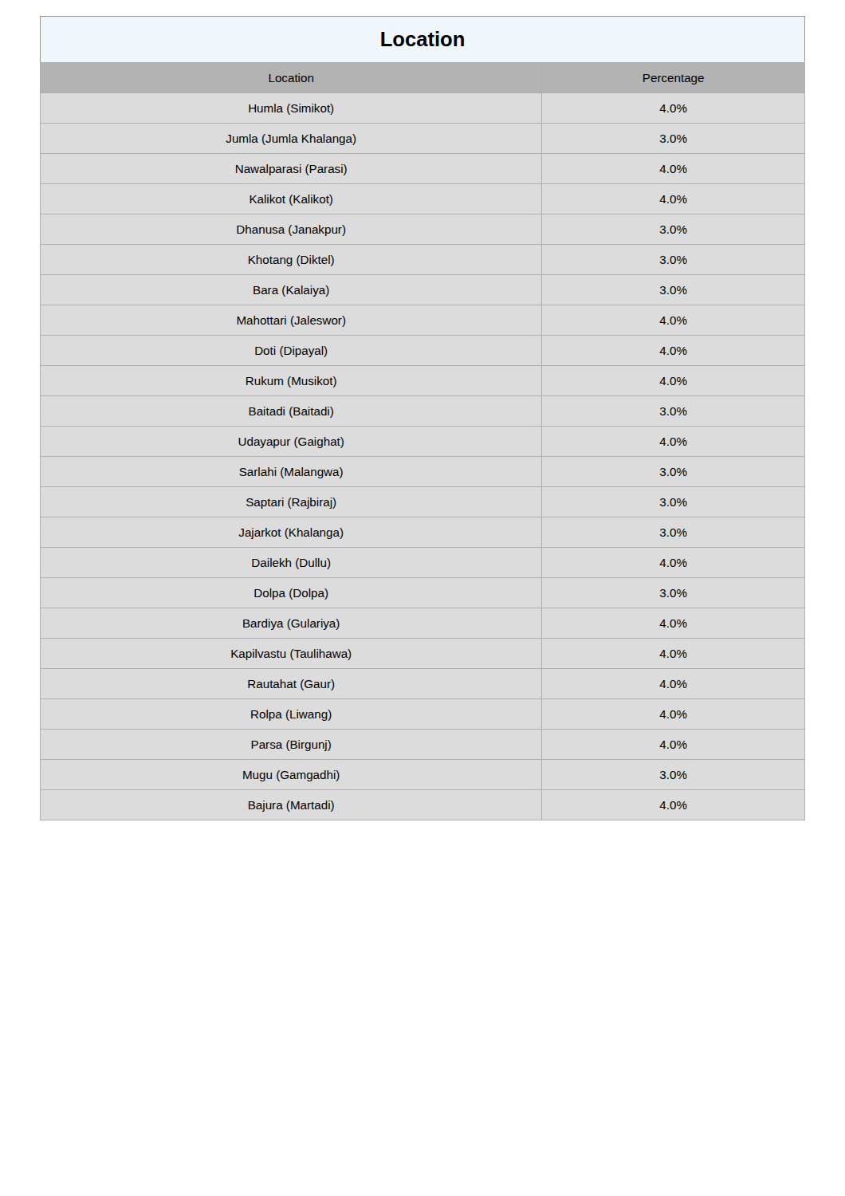Location
| Location | Percentage |
| --- | --- |
| Humla (Simikot) | 4.0% |
| Jumla (Jumla Khalanga) | 3.0% |
| Nawalparasi (Parasi) | 4.0% |
| Kalikot (Kalikot) | 4.0% |
| Dhanusa (Janakpur) | 3.0% |
| Khotang (Diktel) | 3.0% |
| Bara (Kalaiya) | 3.0% |
| Mahottari (Jaleswor) | 4.0% |
| Doti (Dipayal) | 4.0% |
| Rukum (Musikot) | 4.0% |
| Baitadi (Baitadi) | 3.0% |
| Udayapur (Gaighat) | 4.0% |
| Sarlahi (Malangwa) | 3.0% |
| Saptari (Rajbiraj) | 3.0% |
| Jajarkot (Khalanga) | 3.0% |
| Dailekh (Dullu) | 4.0% |
| Dolpa (Dolpa) | 3.0% |
| Bardiya (Gulariya) | 4.0% |
| Kapilvastu (Taulihawa) | 4.0% |
| Rautahat (Gaur) | 4.0% |
| Rolpa (Liwang) | 4.0% |
| Parsa (Birgunj) | 4.0% |
| Mugu (Gamgadhi) | 3.0% |
| Bajura (Martadi) | 4.0% |